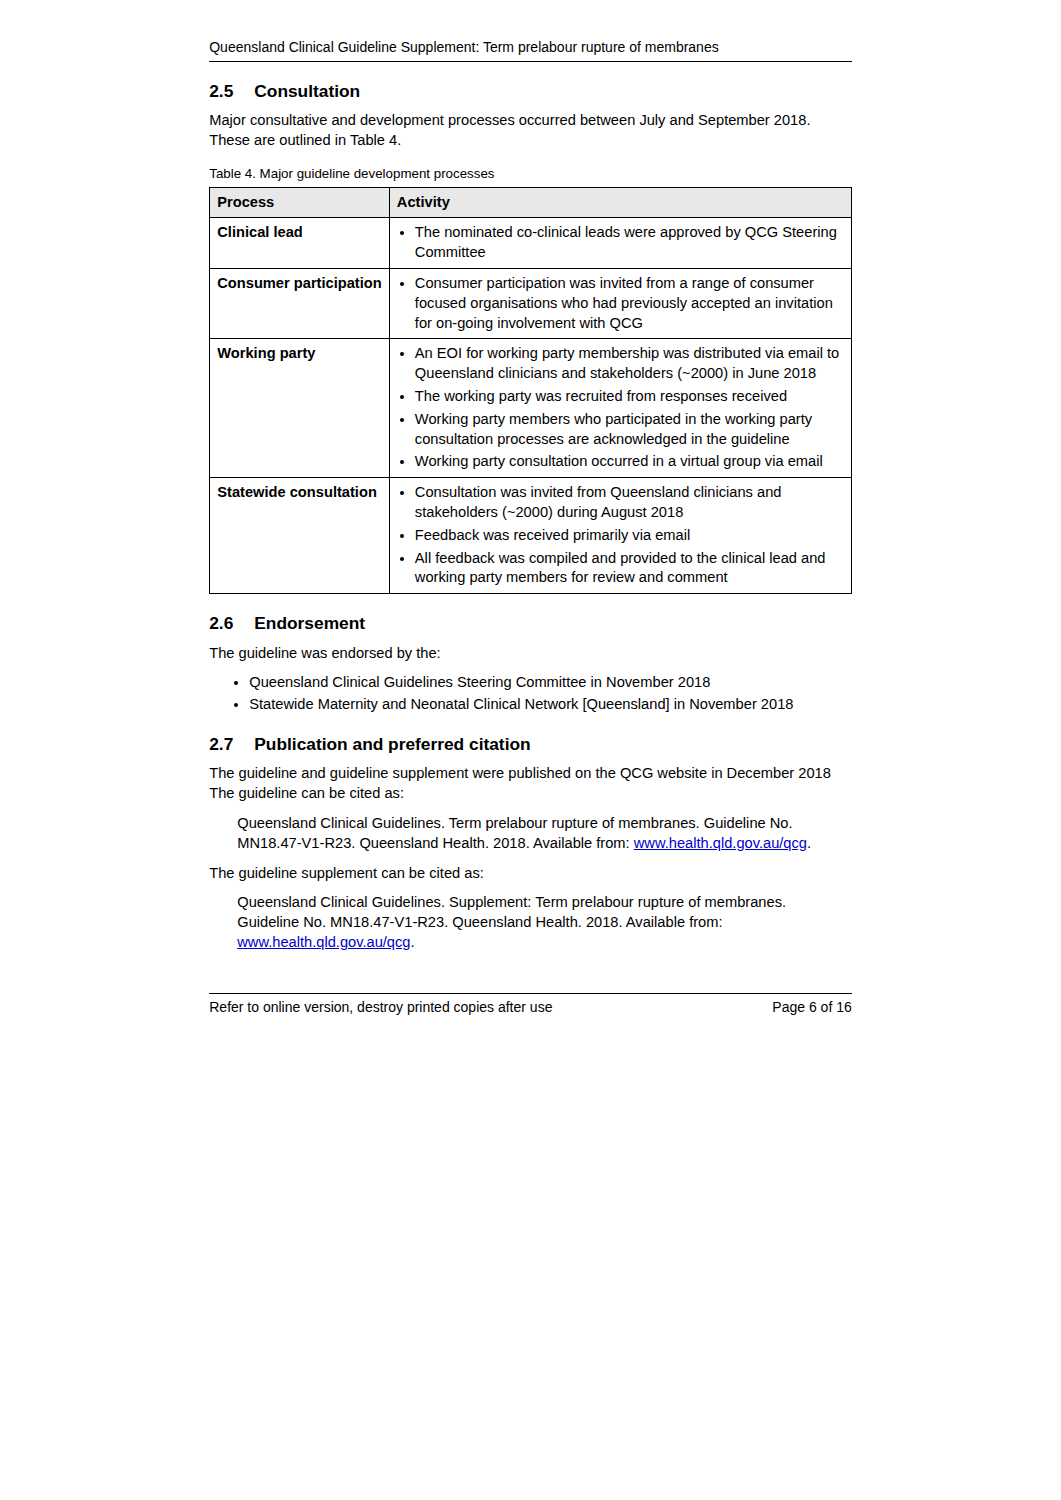Queensland Clinical Guideline Supplement: Term prelabour rupture of membranes
2.5 Consultation
Major consultative and development processes occurred between July and September 2018. These are outlined in Table 4.
Table 4. Major guideline development processes
| Process | Activity |
| --- | --- |
| Clinical lead | The nominated co-clinical leads were approved by QCG Steering Committee |
| Consumer participation | Consumer participation was invited from a range of consumer focused organisations who had previously accepted an invitation for on-going involvement with QCG |
| Working party | An EOI for working party membership was distributed via email to Queensland clinicians and stakeholders (~2000) in June 2018 The working party was recruited from responses received Working party members who participated in the working party consultation processes are acknowledged in the guideline Working party consultation occurred in a virtual group via email |
| Statewide consultation | Consultation was invited from Queensland clinicians and stakeholders (~2000) during August 2018 Feedback was received primarily via email All feedback was compiled and provided to the clinical lead and working party members for review and comment |
2.6 Endorsement
The guideline was endorsed by the:
Queensland Clinical Guidelines Steering Committee in November 2018
Statewide Maternity and Neonatal Clinical Network [Queensland] in November 2018
2.7 Publication and preferred citation
The guideline and guideline supplement were published on the QCG website in December 2018
The guideline can be cited as:
Queensland Clinical Guidelines. Term prelabour rupture of membranes. Guideline No. MN18.47-V1-R23. Queensland Health. 2018. Available from: www.health.qld.gov.au/qcg.
The guideline supplement can be cited as:
Queensland Clinical Guidelines. Supplement: Term prelabour rupture of membranes. Guideline No. MN18.47-V1-R23. Queensland Health. 2018. Available from: www.health.qld.gov.au/qcg.
Refer to online version, destroy printed copies after use Page 6 of 16